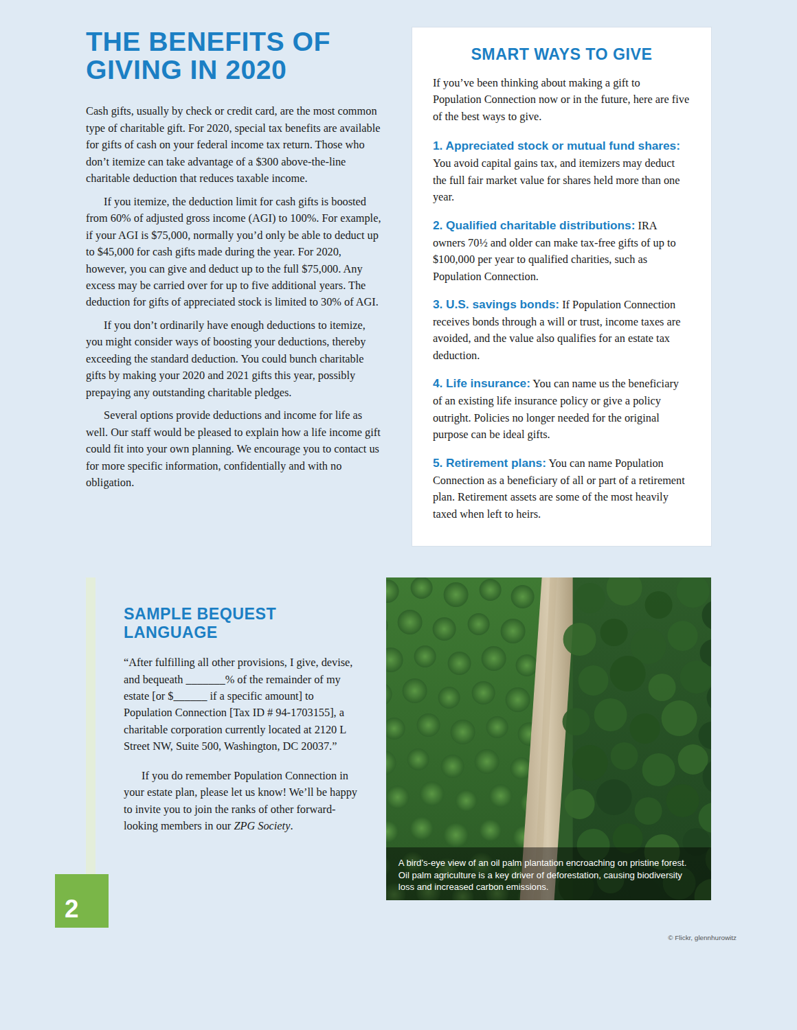The Benefits of
Giving in 2020
Cash gifts, usually by check or credit card, are the most common type of charitable gift. For 2020, special tax benefits are available for gifts of cash on your federal income tax return. Those who don’t itemize can take advantage of a $300 above-the-line charitable deduction that reduces taxable income.
If you itemize, the deduction limit for cash gifts is boosted from 60% of adjusted gross income (AGI) to 100%. For example, if your AGI is $75,000, normally you’d only be able to deduct up to $45,000 for cash gifts made during the year. For 2020, however, you can give and deduct up to the full $75,000. Any excess may be carried over for up to five additional years. The deduction for gifts of appreciated stock is limited to 30% of AGI.
If you don’t ordinarily have enough deductions to itemize, you might consider ways of boosting your deductions, thereby exceeding the standard deduction. You could bunch charitable gifts by making your 2020 and 2021 gifts this year, possibly prepaying any outstanding charitable pledges.
Several options provide deductions and income for life as well. Our staff would be pleased to explain how a life income gift could fit into your own planning. We encourage you to contact us for more specific information, confidentially and with no obligation.
Smart Ways to Give
If you’ve been thinking about making a gift to Population Connection now or in the future, here are five of the best ways to give.
1. Appreciated stock or mutual fund shares: You avoid capital gains tax, and itemizers may deduct the full fair market value for shares held more than one year.
2. Qualified charitable distributions: IRA owners 70½ and older can make tax-free gifts of up to $100,000 per year to qualified charities, such as Population Connection.
3. U.S. savings bonds: If Population Connection receives bonds through a will or trust, income taxes are avoided, and the value also qualifies for an estate tax deduction.
4. Life insurance: You can name us the beneficiary of an existing life insurance policy or give a policy outright. Policies no longer needed for the original purpose can be ideal gifts.
5. Retirement plans: You can name Population Connection as a beneficiary of all or part of a retirement plan. Retirement assets are some of the most heavily taxed when left to heirs.
Sample Bequest Language
“After fulfilling all other provisions, I give, devise, and bequeath _______% of the remainder of my estate [or $______ if a specific amount] to Population Connection [Tax ID # 94-1703155], a charitable corporation currently located at 2120 L Street NW, Suite 500, Washington, DC 20037.”
If you do remember Population Connection in your estate plan, please let us know! We’ll be happy to invite you to join the ranks of other forward-looking members in our ZPG Society.
A bird’s-eye view of an oil palm plantation encroaching on pristine forest. Oil palm agriculture is a key driver of deforestation, causing biodiversity loss and increased carbon emissions.
2
© Flickr, glennhurowitz